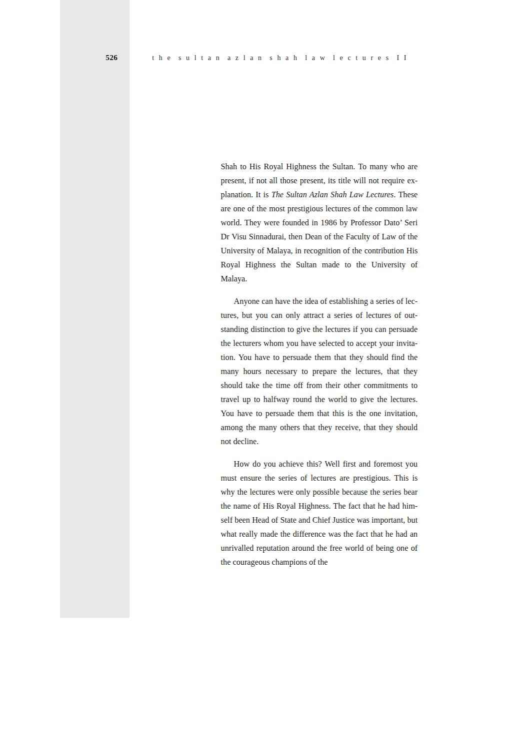526 t h e s u l t a n a z l a n s h a h l a w l e c t u r e s I I
Shah to His Royal Highness the Sultan. To many who are present, if not all those present, its title will not require explanation. It is The Sultan Azlan Shah Law Lectures. These are one of the most prestigious lectures of the common law world. They were founded in 1986 by Professor Dato’ Seri Dr Visu Sinnadurai, then Dean of the Faculty of Law of the University of Malaya, in recognition of the contribution His Royal Highness the Sultan made to the University of Malaya.
Anyone can have the idea of establishing a series of lectures, but you can only attract a series of lectures of outstanding distinction to give the lectures if you can persuade the lecturers whom you have selected to accept your invitation. You have to persuade them that they should find the many hours necessary to prepare the lectures, that they should take the time off from their other commitments to travel up to halfway round the world to give the lectures. You have to persuade them that this is the one invitation, among the many others that they receive, that they should not decline.
How do you achieve this? Well first and foremost you must ensure the series of lectures are prestigious. This is why the lectures were only possible because the series bear the name of His Royal Highness. The fact that he had himself been Head of State and Chief Justice was important, but what really made the difference was the fact that he had an unrivalled reputation around the free world of being one of the courageous champions of the